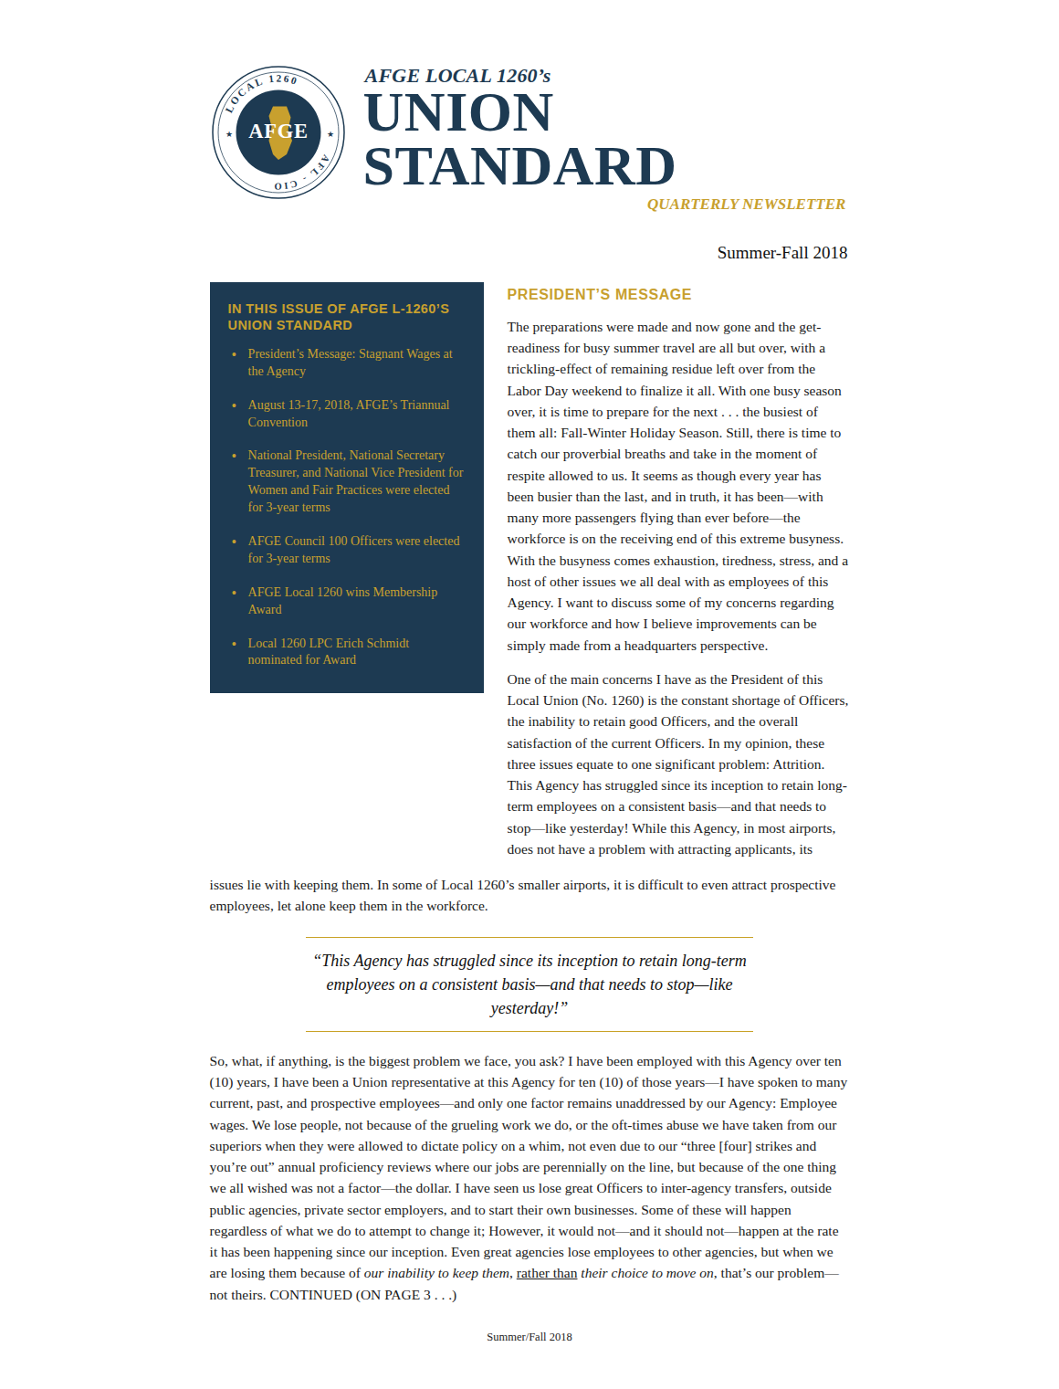AFGE LOCAL 1260 AFL - CIO ★ ★
AFGE LOCAL 1260’s
UNION STANDARD
QUARTERLY NEWSLETTER
Summer-Fall 2018
In this issue of AFGE L-1260’s Union Standard
President’s Message: Stagnant Wages at the Agency
August 13-17, 2018, AFGE’s Triannual Convention
National President, National Secretary Treasurer, and National Vice President for Women and Fair Practices were elected for 3-year terms
AFGE Council 100 Officers were elected for 3-year terms
AFGE Local 1260 wins Membership Award
Local 1260 LPC Erich Schmidt nominated for Award
President’s Message
The preparations were made and now gone and the get-readiness for busy summer travel are all but over, with a trickling-effect of remaining residue left over from the Labor Day weekend to finalize it all. With one busy season over, it is time to prepare for the next . . . the busiest of them all: Fall-Winter Holiday Season. Still, there is time to catch our proverbial breaths and take in the moment of respite allowed to us. It seems as though every year has been busier than the last, and in truth, it has been—with many more passengers flying than ever before—the workforce is on the receiving end of this extreme busyness. With the busyness comes exhaustion, tiredness, stress, and a host of other issues we all deal with as employees of this Agency. I want to discuss some of my concerns regarding our workforce and how I believe improvements can be simply made from a headquarters perspective.
One of the main concerns I have as the President of this Local Union (No. 1260) is the constant shortage of Officers, the inability to retain good Officers, and the overall satisfaction of the current Officers. In my opinion, these three issues equate to one significant problem: Attrition. This Agency has struggled since its inception to retain long-term employees on a consistent basis—and that needs to stop—like yesterday! While this Agency, in most airports, does not have a problem with attracting applicants, its
issues lie with keeping them. In some of Local 1260’s smaller airports, it is difficult to even attract prospective employees, let alone keep them in the workforce.
“This Agency has struggled since its inception to retain long-term employees on a consistent basis—and that needs to stop—like yesterday!”
So, what, if anything, is the biggest problem we face, you ask? I have been employed with this Agency over ten (10) years, I have been a Union representative at this Agency for ten (10) of those years—I have spoken to many current, past, and prospective employees—and only one factor remains unaddressed by our Agency: Employee wages. We lose people, not because of the grueling work we do, or the oft-times abuse we have taken from our superiors when they were allowed to dictate policy on a whim, not even due to our “three [four] strikes and you’re out” annual proficiency reviews where our jobs are perennially on the line, but because of the one thing we all wished was not a factor—the dollar. I have seen us lose great Officers to inter-agency transfers, outside public agencies, private sector employers, and to start their own businesses. Some of these will happen regardless of what we do to attempt to change it; However, it would not—and it should not—happen at the rate it has been happening since our inception. Even great agencies lose employees to other agencies, but when we are losing them because of our inability to keep them, rather than their choice to move on, that’s our problem—not theirs. CONTINUED (ON PAGE 3 . . .)
Summer/Fall 2018